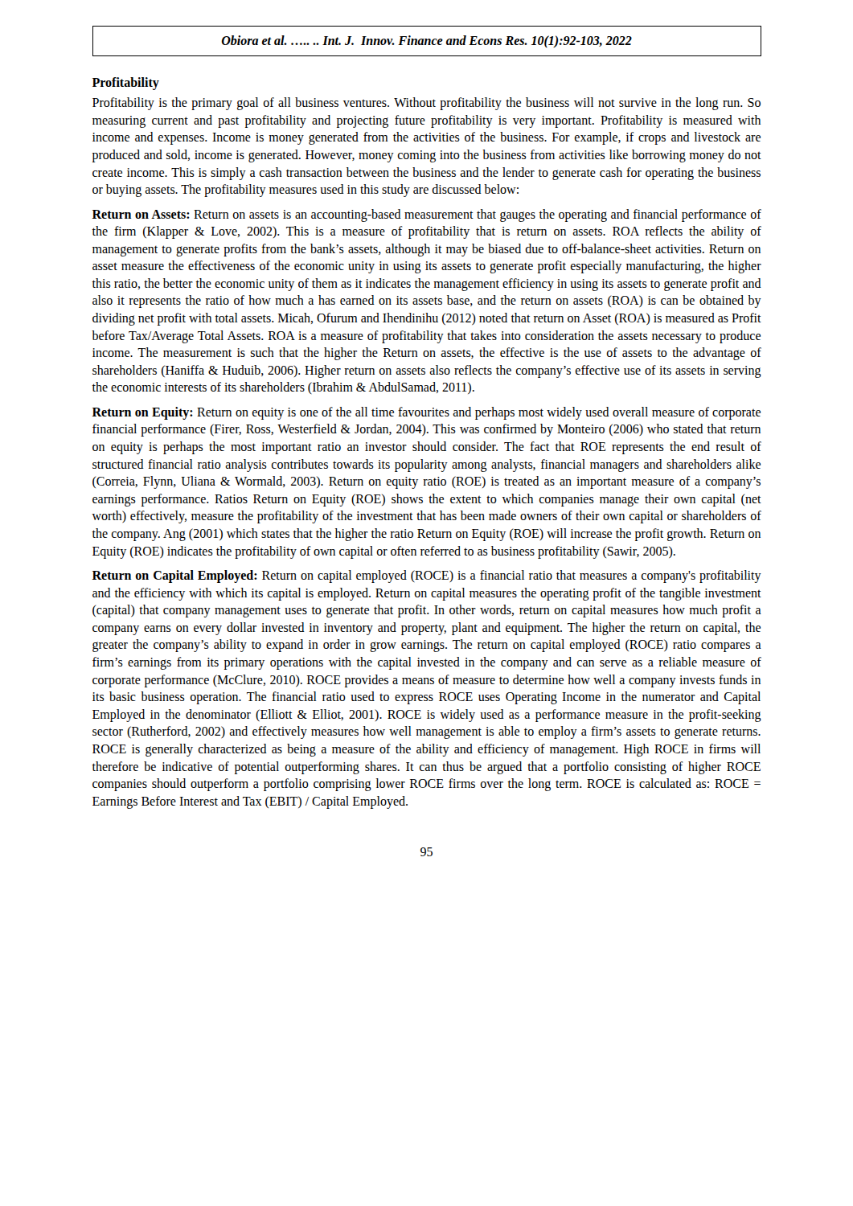Obiora et al. ….. .. Int. J. Innov. Finance and Econs Res. 10(1):92-103, 2022
Profitability
Profitability is the primary goal of all business ventures. Without profitability the business will not survive in the long run. So measuring current and past profitability and projecting future profitability is very important. Profitability is measured with income and expenses. Income is money generated from the activities of the business. For example, if crops and livestock are produced and sold, income is generated. However, money coming into the business from activities like borrowing money do not create income. This is simply a cash transaction between the business and the lender to generate cash for operating the business or buying assets. The profitability measures used in this study are discussed below:
Return on Assets: Return on assets is an accounting-based measurement that gauges the operating and financial performance of the firm (Klapper & Love, 2002). This is a measure of profitability that is return on assets. ROA reflects the ability of management to generate profits from the bank’s assets, although it may be biased due to off-balance-sheet activities. Return on asset measure the effectiveness of the economic unity in using its assets to generate profit especially manufacturing, the higher this ratio, the better the economic unity of them as it indicates the management efficiency in using its assets to generate profit and also it represents the ratio of how much a has earned on its assets base, and the return on assets (ROA) is can be obtained by dividing net profit with total assets. Micah, Ofurum and Ihendinihu (2012) noted that return on Asset (ROA) is measured as Profit before Tax/Average Total Assets. ROA is a measure of profitability that takes into consideration the assets necessary to produce income. The measurement is such that the higher the Return on assets, the effective is the use of assets to the advantage of shareholders (Haniffa & Huduib, 2006). Higher return on assets also reflects the company’s effective use of its assets in serving the economic interests of its shareholders (Ibrahim & AbdulSamad, 2011).
Return on Equity: Return on equity is one of the all time favourites and perhaps most widely used overall measure of corporate financial performance (Firer, Ross, Westerfield & Jordan, 2004). This was confirmed by Monteiro (2006) who stated that return on equity is perhaps the most important ratio an investor should consider. The fact that ROE represents the end result of structured financial ratio analysis contributes towards its popularity among analysts, financial managers and shareholders alike (Correia, Flynn, Uliana & Wormald, 2003). Return on equity ratio (ROE) is treated as an important measure of a company’s earnings performance. Ratios Return on Equity (ROE) shows the extent to which companies manage their own capital (net worth) effectively, measure the profitability of the investment that has been made owners of their own capital or shareholders of the company. Ang (2001) which states that the higher the ratio Return on Equity (ROE) will increase the profit growth. Return on Equity (ROE) indicates the profitability of own capital or often referred to as business profitability (Sawir, 2005).
Return on Capital Employed: Return on capital employed (ROCE) is a financial ratio that measures a company's profitability and the efficiency with which its capital is employed. Return on capital measures the operating profit of the tangible investment (capital) that company management uses to generate that profit. In other words, return on capital measures how much profit a company earns on every dollar invested in inventory and property, plant and equipment. The higher the return on capital, the greater the company’s ability to expand in order in grow earnings. The return on capital employed (ROCE) ratio compares a firm’s earnings from its primary operations with the capital invested in the company and can serve as a reliable measure of corporate performance (McClure, 2010). ROCE provides a means of measure to determine how well a company invests funds in its basic business operation. The financial ratio used to express ROCE uses Operating Income in the numerator and Capital Employed in the denominator (Elliott & Elliot, 2001). ROCE is widely used as a performance measure in the profit-seeking sector (Rutherford, 2002) and effectively measures how well management is able to employ a firm’s assets to generate returns. ROCE is generally characterized as being a measure of the ability and efficiency of management. High ROCE in firms will therefore be indicative of potential outperforming shares. It can thus be argued that a portfolio consisting of higher ROCE companies should outperform a portfolio comprising lower ROCE firms over the long term. ROCE is calculated as: ROCE = Earnings Before Interest and Tax (EBIT) / Capital Employed.
95